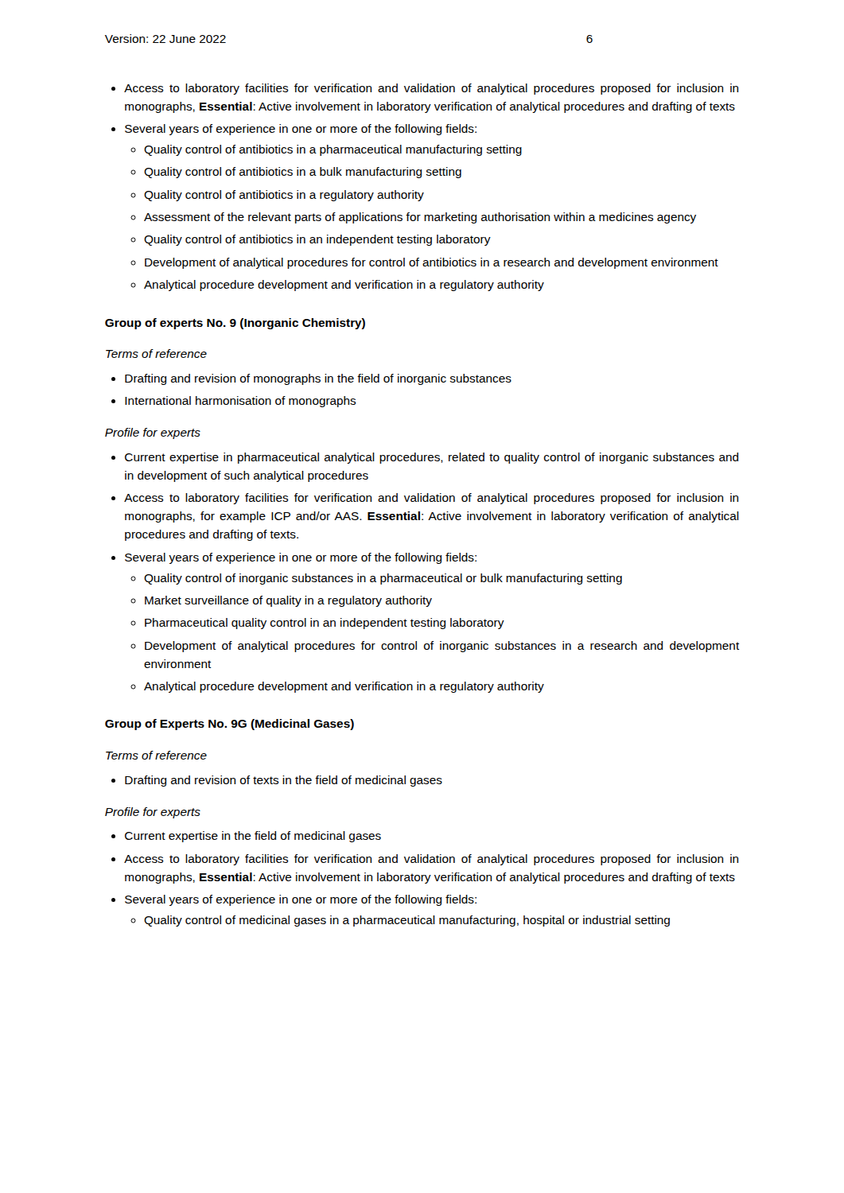Version: 22 June 2022 6
Access to laboratory facilities for verification and validation of analytical procedures proposed for inclusion in monographs, Essential: Active involvement in laboratory verification of analytical procedures and drafting of texts
Several years of experience in one or more of the following fields:
Quality control of antibiotics in a pharmaceutical manufacturing setting
Quality control of antibiotics in a bulk manufacturing setting
Quality control of antibiotics in a regulatory authority
Assessment of the relevant parts of applications for marketing authorisation within a medicines agency
Quality control of antibiotics in an independent testing laboratory
Development of analytical procedures for control of antibiotics in a research and development environment
Analytical procedure development and verification in a regulatory authority
Group of experts No. 9 (Inorganic Chemistry)
Terms of reference
Drafting and revision of monographs in the field of inorganic substances
International harmonisation of monographs
Profile for experts
Current expertise in pharmaceutical analytical procedures, related to quality control of inorganic substances and in development of such analytical procedures
Access to laboratory facilities for verification and validation of analytical procedures proposed for inclusion in monographs, for example ICP and/or AAS. Essential: Active involvement in laboratory verification of analytical procedures and drafting of texts.
Several years of experience in one or more of the following fields:
Quality control of inorganic substances in a pharmaceutical or bulk manufacturing setting
Market surveillance of quality in a regulatory authority
Pharmaceutical quality control in an independent testing laboratory
Development of analytical procedures for control of inorganic substances in a research and development environment
Analytical procedure development and verification in a regulatory authority
Group of Experts No. 9G (Medicinal Gases)
Terms of reference
Drafting and revision of texts in the field of medicinal gases
Profile for experts
Current expertise in the field of medicinal gases
Access to laboratory facilities for verification and validation of analytical procedures proposed for inclusion in monographs, Essential: Active involvement in laboratory verification of analytical procedures and drafting of texts
Several years of experience in one or more of the following fields:
Quality control of medicinal gases in a pharmaceutical manufacturing, hospital or industrial setting